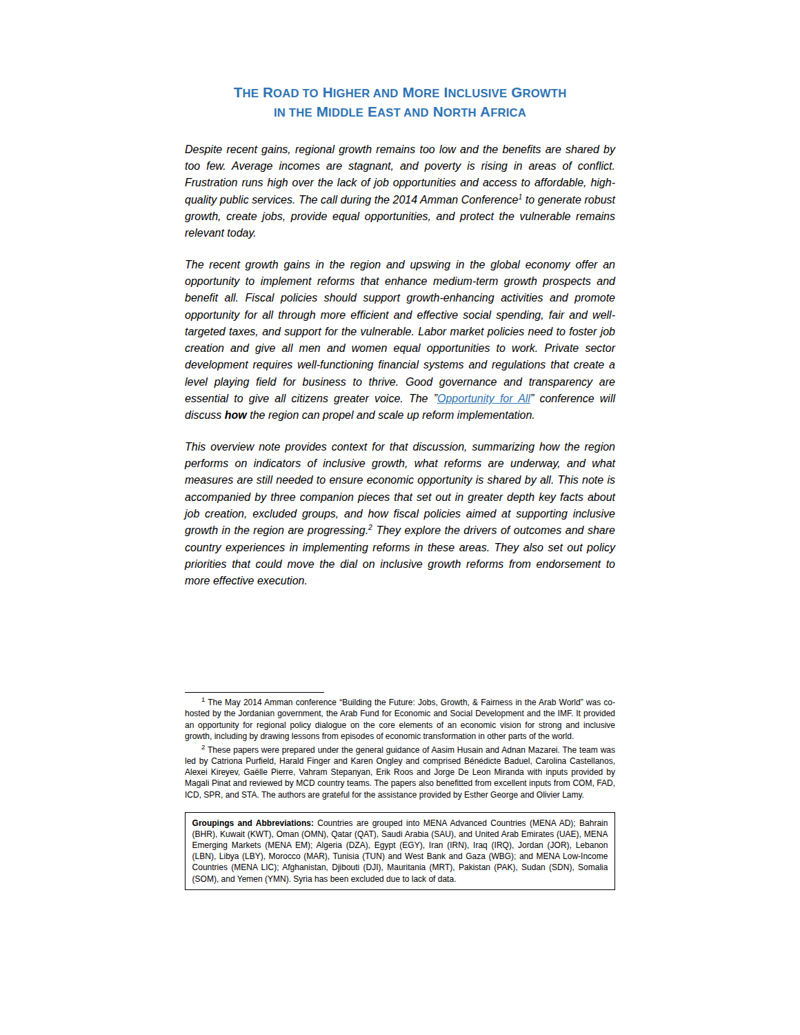THE ROAD TO HIGHER AND MORE INCLUSIVE GROWTH
IN THE MIDDLE EAST AND NORTH AFRICA
Despite recent gains, regional growth remains too low and the benefits are shared by too few. Average incomes are stagnant, and poverty is rising in areas of conflict. Frustration runs high over the lack of job opportunities and access to affordable, high-quality public services. The call during the 2014 Amman Conference1 to generate robust growth, create jobs, provide equal opportunities, and protect the vulnerable remains relevant today.
The recent growth gains in the region and upswing in the global economy offer an opportunity to implement reforms that enhance medium-term growth prospects and benefit all. Fiscal policies should support growth-enhancing activities and promote opportunity for all through more efficient and effective social spending, fair and well-targeted taxes, and support for the vulnerable. Labor market policies need to foster job creation and give all men and women equal opportunities to work. Private sector development requires well-functioning financial systems and regulations that create a level playing field for business to thrive. Good governance and transparency are essential to give all citizens greater voice. The ”Opportunity for All” conference will discuss how the region can propel and scale up reform implementation.
This overview note provides context for that discussion, summarizing how the region performs on indicators of inclusive growth, what reforms are underway, and what measures are still needed to ensure economic opportunity is shared by all. This note is accompanied by three companion pieces that set out in greater depth key facts about job creation, excluded groups, and how fiscal policies aimed at supporting inclusive growth in the region are progressing.2 They explore the drivers of outcomes and share country experiences in implementing reforms in these areas. They also set out policy priorities that could move the dial on inclusive growth reforms from endorsement to more effective execution.
1 The May 2014 Amman conference “Building the Future: Jobs, Growth, & Fairness in the Arab World” was co-hosted by the Jordanian government, the Arab Fund for Economic and Social Development and the IMF. It provided an opportunity for regional policy dialogue on the core elements of an economic vision for strong and inclusive growth, including by drawing lessons from episodes of economic transformation in other parts of the world.
2 These papers were prepared under the general guidance of Aasim Husain and Adnan Mazarei. The team was led by Catriona Purfield, Harald Finger and Karen Ongley and comprised Bénédicte Baduel, Carolina Castellanos, Alexei Kireyev, Gaëlle Pierre, Vahram Stepanyan, Erik Roos and Jorge De Leon Miranda with inputs provided by Magali Pinat and reviewed by MCD country teams. The papers also benefitted from excellent inputs from COM, FAD, ICD, SPR, and STA. The authors are grateful for the assistance provided by Esther George and Olivier Lamy.
Groupings and Abbreviations: Countries are grouped into MENA Advanced Countries (MENA AD); Bahrain (BHR), Kuwait (KWT), Oman (OMN), Qatar (QAT), Saudi Arabia (SAU), and United Arab Emirates (UAE), MENA Emerging Markets (MENA EM); Algeria (DZA), Egypt (EGY), Iran (IRN), Iraq (IRQ), Jordan (JOR), Lebanon (LBN), Libya (LBY), Morocco (MAR), Tunisia (TUN) and West Bank and Gaza (WBG); and MENA Low-Income Countries (MENA LIC); Afghanistan, Djibouti (DJI), Mauritania (MRT), Pakistan (PAK), Sudan (SDN), Somalia (SOM), and Yemen (YMN). Syria has been excluded due to lack of data.